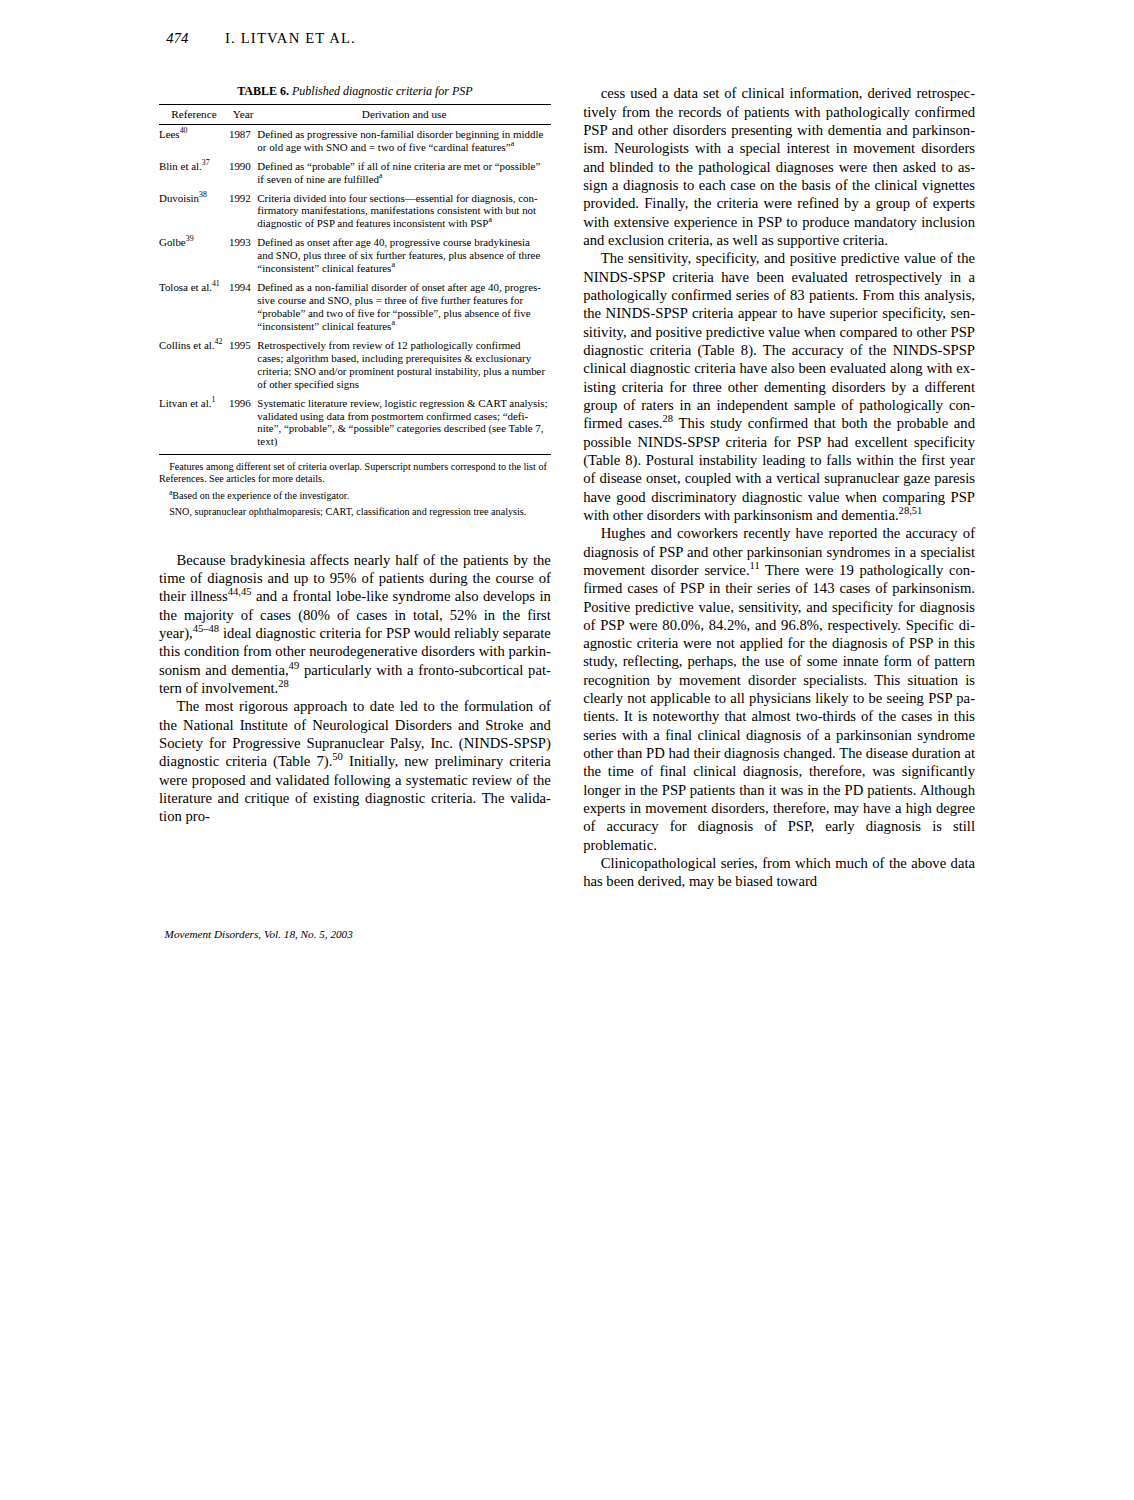474 I. LITVAN ET AL.
TABLE 6. Published diagnostic criteria for PSP
| Reference | Year | Derivation and use |
| --- | --- | --- |
| Lees 40 | 1987 | Defined as progressive non-familial disorder beginning in middle or old age with SNO and = two of five “cardinal features” a |
| Blin et al. 37 | 1990 | Defined as “probable” if all of nine criteria are met or “possible” if seven of nine are fulfilled a |
| Duvoisin 38 | 1992 | Criteria divided into four sections—essential for diagnosis, confirmatory manifestations, manifestations consistent with but not diagnostic of PSP and features inconsistent with PSP a |
| Golbe 39 | 1993 | Defined as onset after age 40, progressive course bradykinesia and SNO, plus three of six further features, plus absence of three “inconsistent” clinical features a |
| Tolosa et al. 41 | 1994 | Defined as a non-familial disorder of onset after age 40, progressive course and SNO, plus = three of five further features for “probable” and two of five for “possible”, plus absence of five “inconsistent” clinical features a |
| Collins et al. 42 | 1995 | Retrospectively from review of 12 pathologically confirmed cases; algorithm based, including prerequisites & exclusionary criteria; SNO and/or prominent postural instability, plus a number of other specified signs |
| Litvan et al. 1 | 1996 | Systematic literature review, logistic regression & CART analysis; validated using data from postmortem confirmed cases; “definite”, “probable”, & “possible” categories described (see Table 7, text) |
Features among different set of criteria overlap. Superscript numbers correspond to the list of References. See articles for more details.
aBased on the experience of the investigator.
SNO, supranuclear ophthalmoparesis; CART, classification and regression tree analysis.
Because bradykinesia affects nearly half of the patients by the time of diagnosis and up to 95% of patients during the course of their illness44,45 and a frontal lobe-like syndrome also develops in the majority of cases (80% of cases in total, 52% in the first year),45–48 ideal diagnostic criteria for PSP would reliably separate this condition from other neurodegenerative disorders with parkinsonism and dementia,49 particularly with a fronto-subcortical pattern of involvement.28
The most rigorous approach to date led to the formulation of the National Institute of Neurological Disorders and Stroke and Society for Progressive Supranuclear Palsy, Inc. (NINDS-SPSP) diagnostic criteria (Table 7).50 Initially, new preliminary criteria were proposed and validated following a systematic review of the literature and critique of existing diagnostic criteria. The validation pro-
cess used a data set of clinical information, derived retrospectively from the records of patients with pathologically confirmed PSP and other disorders presenting with dementia and parkinsonism. Neurologists with a special interest in movement disorders and blinded to the pathological diagnoses were then asked to assign a diagnosis to each case on the basis of the clinical vignettes provided. Finally, the criteria were refined by a group of experts with extensive experience in PSP to produce mandatory inclusion and exclusion criteria, as well as supportive criteria.
The sensitivity, specificity, and positive predictive value of the NINDS-SPSP criteria have been evaluated retrospectively in a pathologically confirmed series of 83 patients. From this analysis, the NINDS-SPSP criteria appear to have superior specificity, sensitivity, and positive predictive value when compared to other PSP diagnostic criteria (Table 8). The accuracy of the NINDS-SPSP clinical diagnostic criteria have also been evaluated along with existing criteria for three other dementing disorders by a different group of raters in an independent sample of pathologically confirmed cases.28 This study confirmed that both the probable and possible NINDS-SPSP criteria for PSP had excellent specificity (Table 8). Postural instability leading to falls within the first year of disease onset, coupled with a vertical supranuclear gaze paresis have good discriminatory diagnostic value when comparing PSP with other disorders with parkinsonism and dementia.28,51
Hughes and coworkers recently have reported the accuracy of diagnosis of PSP and other parkinsonian syndromes in a specialist movement disorder service.11 There were 19 pathologically confirmed cases of PSP in their series of 143 cases of parkinsonism. Positive predictive value, sensitivity, and specificity for diagnosis of PSP were 80.0%, 84.2%, and 96.8%, respectively. Specific diagnostic criteria were not applied for the diagnosis of PSP in this study, reflecting, perhaps, the use of some innate form of pattern recognition by movement disorder specialists. This situation is clearly not applicable to all physicians likely to be seeing PSP patients. It is noteworthy that almost two-thirds of the cases in this series with a final clinical diagnosis of a parkinsonian syndrome other than PD had their diagnosis changed. The disease duration at the time of final clinical diagnosis, therefore, was significantly longer in the PSP patients than it was in the PD patients. Although experts in movement disorders, therefore, may have a high degree of accuracy for diagnosis of PSP, early diagnosis is still problematic.
Clinicopathological series, from which much of the above data has been derived, may be biased toward
Movement Disorders, Vol. 18, No. 5, 2003